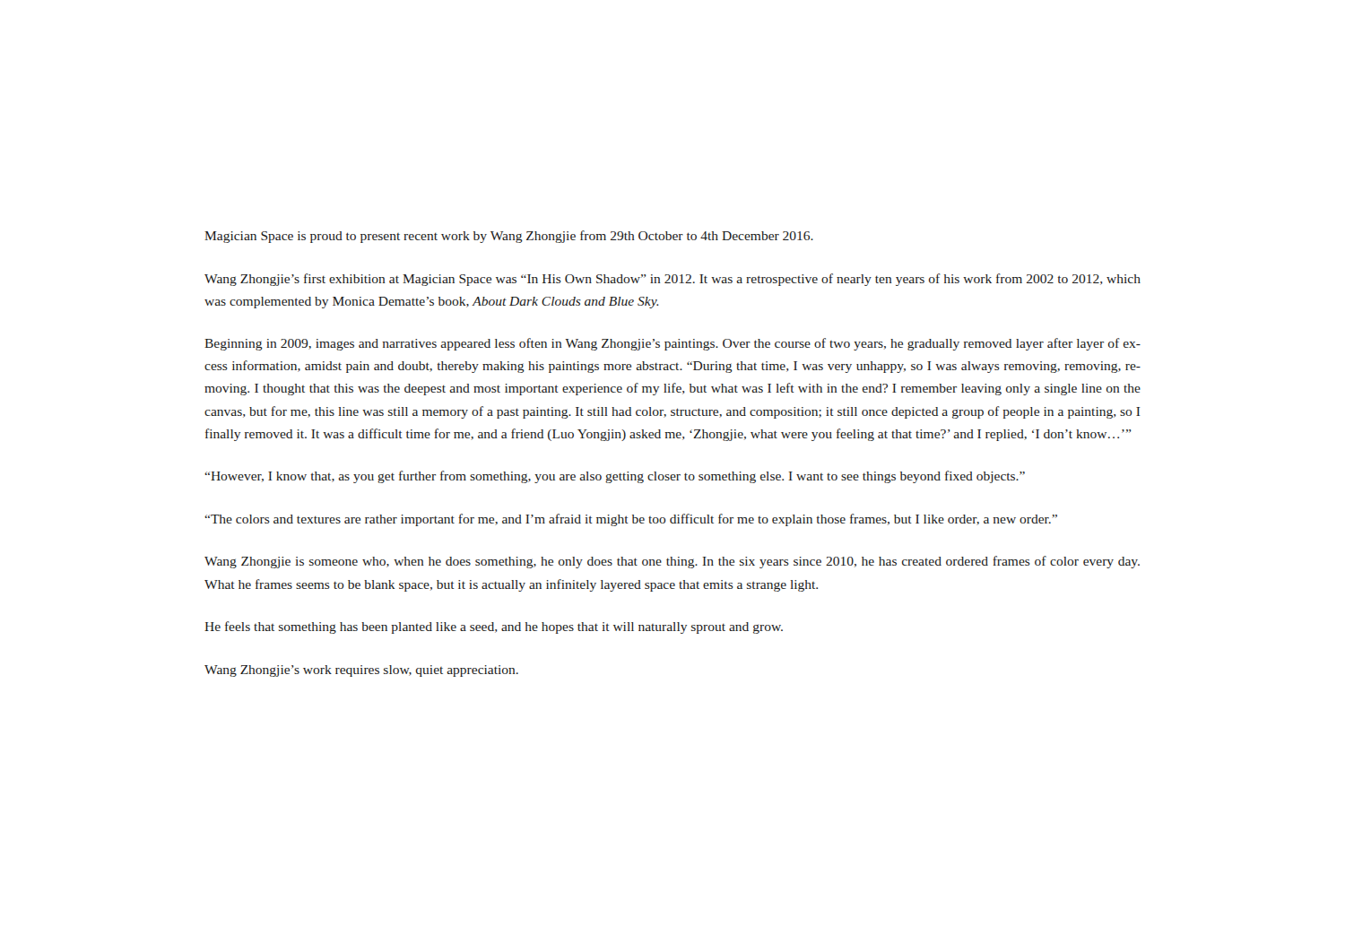Magician Space is proud to present recent work by Wang Zhongjie from 29th October to 4th December 2016.
Wang Zhongjie’s first exhibition at Magician Space was “In His Own Shadow” in 2012. It was a retrospective of nearly ten years of his work from 2002 to 2012, which was complemented by Monica Dematte’s book, About Dark Clouds and Blue Sky.
Beginning in 2009, images and narratives appeared less often in Wang Zhongjie’s paintings. Over the course of two years, he gradually removed layer after layer of excess information, amidst pain and doubt, thereby making his paintings more abstract. “During that time, I was very unhappy, so I was always removing, removing, removing. I thought that this was the deepest and most important experience of my life, but what was I left with in the end? I remember leaving only a single line on the canvas, but for me, this line was still a memory of a past painting. It still had color, structure, and composition; it still once depicted a group of people in a painting, so I finally removed it. It was a difficult time for me, and a friend (Luo Yongjin) asked me, ‘Zhongjie, what were you feeling at that time?’ and I replied, ‘I don’t know…’”
“However, I know that, as you get further from something, you are also getting closer to something else. I want to see things beyond fixed objects.”
“The colors and textures are rather important for me, and I’m afraid it might be too difficult for me to explain those frames, but I like order, a new order.”
Wang Zhongjie is someone who, when he does something, he only does that one thing. In the six years since 2010, he has created ordered frames of color every day. What he frames seems to be blank space, but it is actually an infinitely layered space that emits a strange light.
He feels that something has been planted like a seed, and he hopes that it will naturally sprout and grow.
Wang Zhongjie’s work requires slow, quiet appreciation.